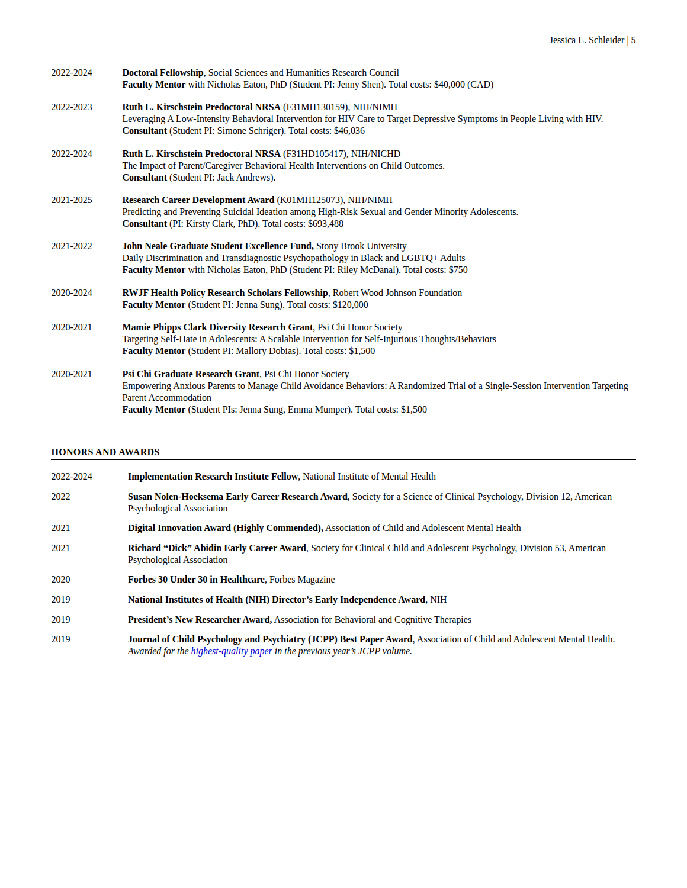Jessica L. Schleider | 5
| 2022-2024 | Doctoral Fellowship , Social Sciences and Humanities Research Council Faculty Mentor with Nicholas Eaton, PhD (Student PI: Jenny Shen). Total costs: $40,000 (CAD) |
| 2022-2023 | Ruth L. Kirschstein Predoctoral NRSA (F31MH130159), NIH/NIMH Leveraging A Low-Intensity Behavioral Intervention for HIV Care to Target Depressive Symptoms in People Living with HIV. Consultant (Student PI: Simone Schriger). Total costs: $46,036 |
| 2022-2024 | Ruth L. Kirschstein Predoctoral NRSA (F31HD105417), NIH/NICHD The Impact of Parent/Caregiver Behavioral Health Interventions on Child Outcomes. Consultant (Student PI: Jack Andrews). |
| 2021-2025 | Research Career Development Award (K01MH125073), NIH/NIMH Predicting and Preventing Suicidal Ideation among High-Risk Sexual and Gender Minority Adolescents. Consultant (PI: Kirsty Clark, PhD). Total costs: $693,488 |
| 2021-2022 | John Neale Graduate Student Excellence Fund, Stony Brook University Daily Discrimination and Transdiagnostic Psychopathology in Black and LGBTQ+ Adults Faculty Mentor with Nicholas Eaton, PhD (Student PI: Riley McDanal). Total costs: $750 |
| 2020-2024 | RWJF Health Policy Research Scholars Fellowship , Robert Wood Johnson Foundation Faculty Mentor (Student PI: Jenna Sung). Total costs: $120,000 |
| 2020-2021 | Mamie Phipps Clark Diversity Research Grant , Psi Chi Honor Society Targeting Self-Hate in Adolescents: A Scalable Intervention for Self-Injurious Thoughts/Behaviors Faculty Mentor (Student PI: Mallory Dobias). Total costs: $1,500 |
| 2020-2021 | Psi Chi Graduate Research Grant , Psi Chi Honor Society Empowering Anxious Parents to Manage Child Avoidance Behaviors: A Randomized Trial of a Single-Session Intervention Targeting Parent Accommodation Faculty Mentor (Student PIs: Jenna Sung, Emma Mumper). Total costs: $1,500 |
HONORS AND AWARDS
| 2022-2024 | Implementation Research Institute Fellow , National Institute of Mental Health |
| 2022 | Susan Nolen-Hoeksema Early Career Research Award , Society for a Science of Clinical Psychology, Division 12, American Psychological Association |
| 2021 | Digital Innovation Award (Highly Commended), Association of Child and Adolescent Mental Health |
| 2021 | Richard “Dick” Abidin Early Career Award , Society for Clinical Child and Adolescent Psychology, Division 53, American Psychological Association |
| 2020 | Forbes 30 Under 30 in Healthcare , Forbes Magazine |
| 2019 | National Institutes of Health (NIH) Director’s Early Independence Award , NIH |
| 2019 | President’s New Researcher Award, Association for Behavioral and Cognitive Therapies |
| 2019 | Journal of Child Psychology and Psychiatry (JCPP) Best Paper Award , Association of Child and Adolescent Mental Health. Awarded for the highest-quality paper in the previous year’s JCPP volume. |